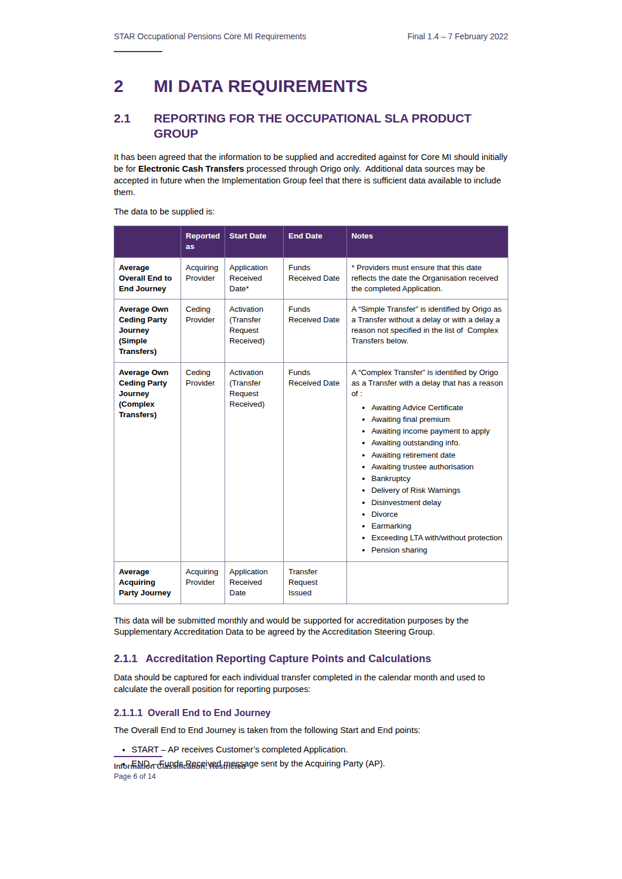STAR Occupational Pensions Core MI Requirements
Final 1.4 – 7 February 2022
2 MI DATA REQUIREMENTS
2.1 REPORTING FOR THE OCCUPATIONAL SLA PRODUCT GROUP
It has been agreed that the information to be supplied and accredited against for Core MI should initially be for Electronic Cash Transfers processed through Origo only. Additional data sources may be accepted in future when the Implementation Group feel that there is sufficient data available to include them.
The data to be supplied is:
| | Reported as | Start Date | End Date | Notes |
| --- | --- | --- | --- | --- |
| Average Overall End to End Journey | Acquiring Provider | Application Received Date* | Funds Received Date | * Providers must ensure that this date reflects the date the Organisation received the completed Application. |
| Average Own Ceding Party Journey (Simple Transfers) | Ceding Provider | Activation (Transfer Request Received) | Funds Received Date | A “Simple Transfer” is identified by Origo as a Transfer without a delay or with a delay a reason not specified in the list of Complex Transfers below. |
| Average Own Ceding Party Journey (Complex Transfers) | Ceding Provider | Activation (Transfer Request Received) | Funds Received Date | A “Complex Transfer” is identified by Origo as a Transfer with a delay that has a reason of : Awaiting Advice Certificate Awaiting final premium Awaiting income payment to apply Awaiting outstanding info. Awaiting retirement date Awaiting trustee authorisation Bankruptcy Delivery of Risk Warnings Disinvestment delay Divorce Earmarking Exceeding LTA with/without protection Pension sharing |
| Average Acquiring Party Journey | Acquiring Provider | Application Received Date | Transfer Request Issued | |
This data will be submitted monthly and would be supported for accreditation purposes by the Supplementary Accreditation Data to be agreed by the Accreditation Steering Group.
2.1.1 Accreditation Reporting Capture Points and Calculations
Data should be captured for each individual transfer completed in the calendar month and used to calculate the overall position for reporting purposes:
2.1.1.1 Overall End to End Journey
The Overall End to End Journey is taken from the following Start and End points:
START – AP receives Customer’s completed Application.
END – Funds Received message sent by the Acquiring Party (AP).
Information Classification: Restricted
Page 6 of 14